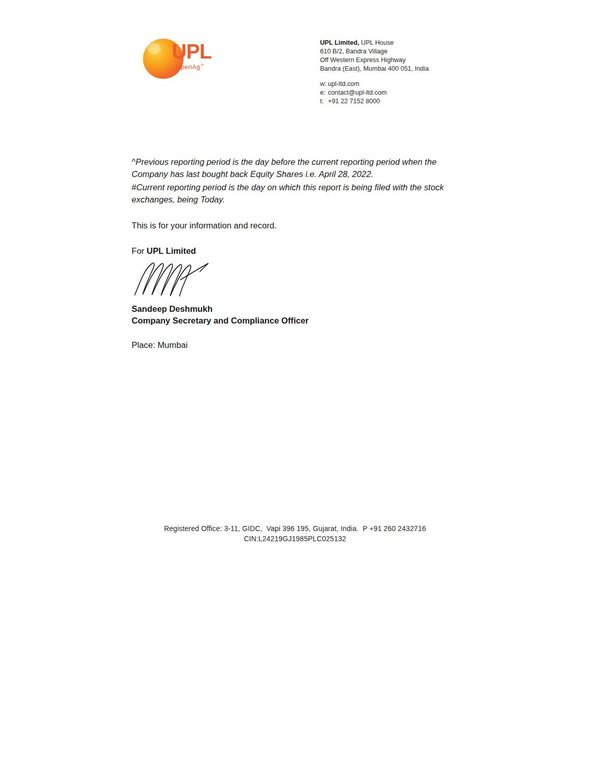UPL
OpenAg™
UPL Limited, UPL House
610 B/2, Bandra Village
Off Western Express Highway
Bandra (East), Mumbai 400 051, India
w: upl-ltd.com
e: contact@upl-ltd.com
t: +91 22 7152 8000
^Previous reporting period is the day before the current reporting period when the Company has last bought back Equity Shares i.e. April 28, 2022.
#Current reporting period is the day on which this report is being filed with the stock exchanges, being Today.
This is for your information and record.
For UPL Limited
Sandeep Deshmukh
Company Secretary and Compliance Officer
Place: Mumbai
Registered Office: 3-11, GIDC, Vapi 396 195, Gujarat, India. P +91 260 2432716 CIN:L24219GJ1985PLC025132